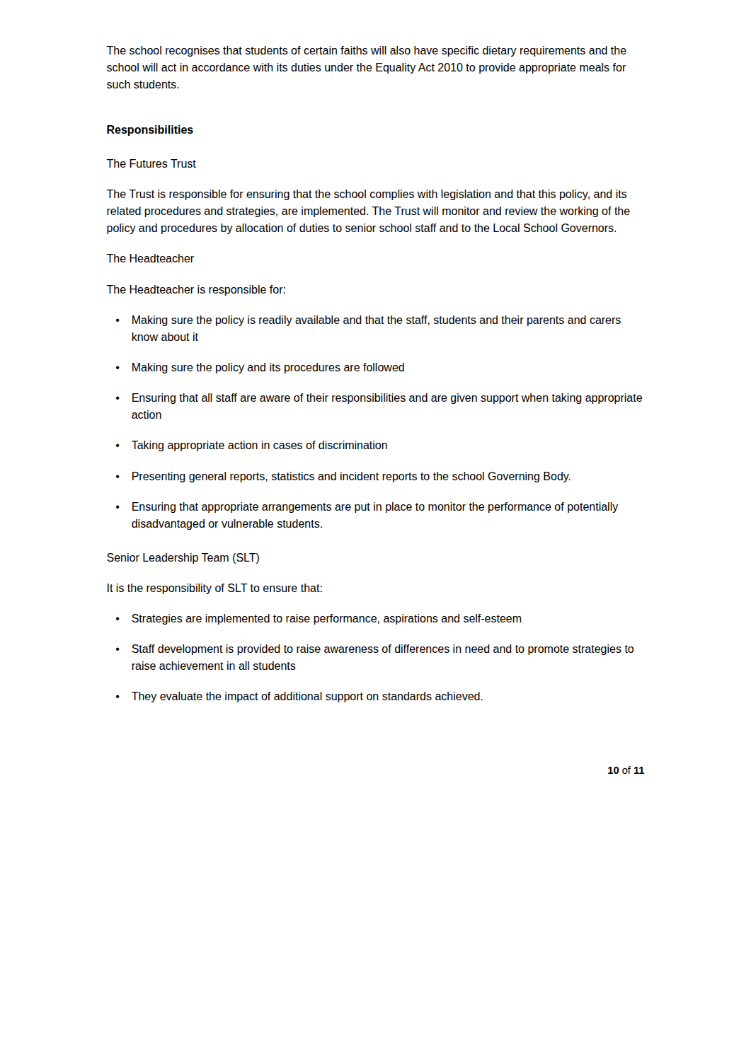The school recognises that students of certain faiths will also have specific dietary requirements and the school will act in accordance with its duties under the Equality Act 2010 to provide appropriate meals for such students.
Responsibilities
The Futures Trust
The Trust is responsible for ensuring that the school complies with legislation and that this policy, and its related procedures and strategies, are implemented. The Trust will monitor and review the working of the policy and procedures by allocation of duties to senior school staff and to the Local School Governors.
The Headteacher
The Headteacher is responsible for:
Making sure the policy is readily available and that the staff, students and their parents and carers know about it
Making sure the policy and its procedures are followed
Ensuring that all staff are aware of their responsibilities and are given support when taking appropriate action
Taking appropriate action in cases of discrimination
Presenting general reports, statistics and incident reports to the school Governing Body.
Ensuring that appropriate arrangements are put in place to monitor the performance of potentially disadvantaged or vulnerable students.
Senior Leadership Team (SLT)
It is the responsibility of SLT to ensure that:
Strategies are implemented to raise performance, aspirations and self-esteem
Staff development is provided to raise awareness of differences in need and to promote strategies to raise achievement in all students
They evaluate the impact of additional support on standards achieved.
10 of 11